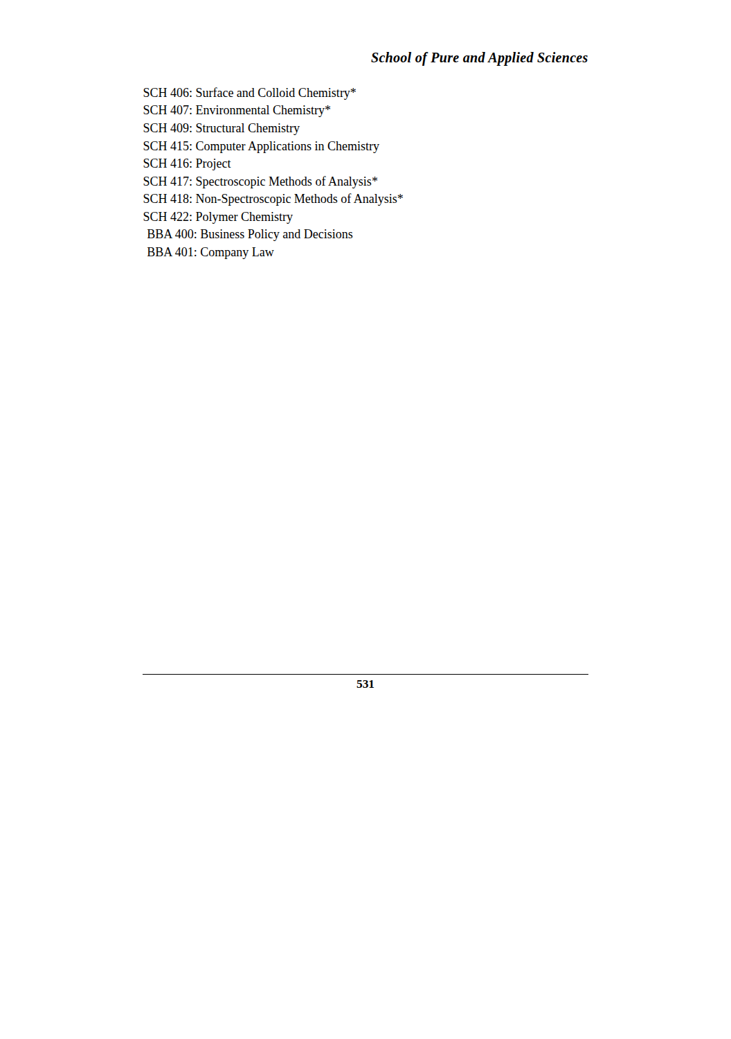School of Pure and Applied Sciences
SCH 406: Surface and Colloid Chemistry*
SCH 407: Environmental Chemistry*
SCH 409: Structural Chemistry
SCH 415: Computer Applications in Chemistry
SCH 416: Project
SCH 417: Spectroscopic Methods of Analysis*
SCH 418: Non-Spectroscopic Methods of Analysis*
SCH 422: Polymer Chemistry
BBA 400: Business Policy and Decisions
BBA 401: Company Law
531